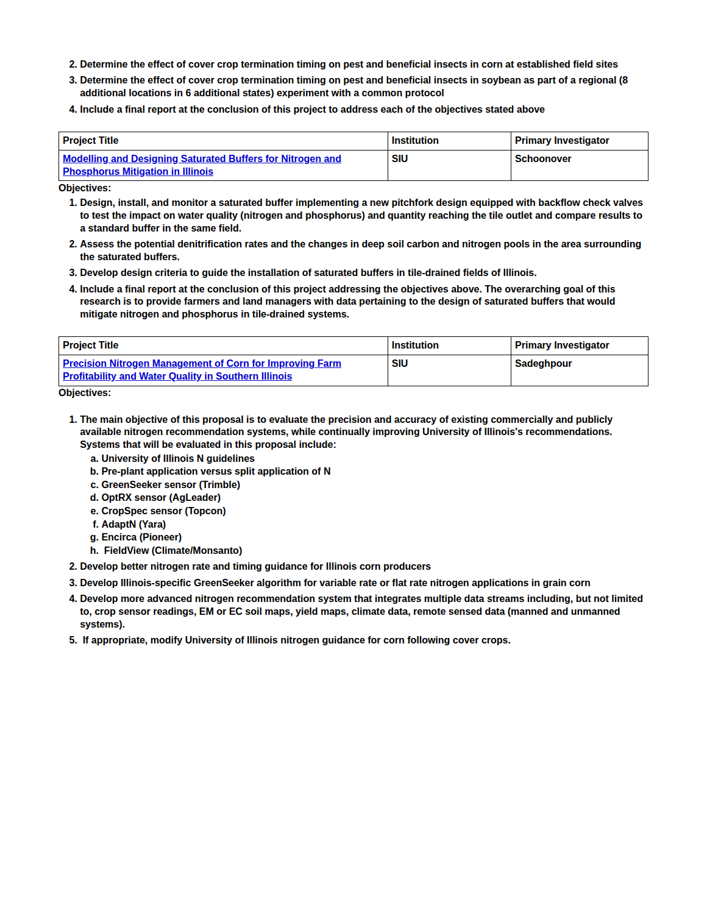Determine the effect of cover crop termination timing on pest and beneficial insects in corn at established field sites
Determine the effect of cover crop termination timing on pest and beneficial insects in soybean as part of a regional (8 additional locations in 6 additional states) experiment with a common protocol
Include a final report at the conclusion of this project to address each of the objectives stated above
| Project Title | Institution | Primary Investigator |
| Modelling and Designing Saturated Buffers for Nitrogen and Phosphorus Mitigation in Illinois | SIU | Schoonover |
Objectives:
Design, install, and monitor a saturated buffer implementing a new pitchfork design equipped with backflow check valves to test the impact on water quality (nitrogen and phosphorus) and quantity reaching the tile outlet and compare results to a standard buffer in the same field.
Assess the potential denitrification rates and the changes in deep soil carbon and nitrogen pools in the area surrounding the saturated buffers.
Develop design criteria to guide the installation of saturated buffers in tile-drained fields of Illinois.
Include a final report at the conclusion of this project addressing the objectives above. The overarching goal of this research is to provide farmers and land managers with data pertaining to the design of saturated buffers that would mitigate nitrogen and phosphorus in tile-drained systems.
| Project Title | Institution | Primary Investigator |
| Precision Nitrogen Management of Corn for Improving Farm Profitability and Water Quality in Southern Illinois | SIU | Sadeghpour |
Objectives:
The main objective of this proposal is to evaluate the precision and accuracy of existing commercially and publicly available nitrogen recommendation systems, while continually improving University of Illinois's recommendations. Systems that will be evaluated in this proposal include:
University of Illinois N guidelines
Pre-plant application versus split application of N
GreenSeeker sensor (Trimble)
OptRX sensor (AgLeader)
CropSpec sensor (Topcon)
AdaptN (Yara)
Encirca (Pioneer)
FieldView (Climate/Monsanto)
Develop better nitrogen rate and timing guidance for Illinois corn producers
Develop Illinois-specific GreenSeeker algorithm for variable rate or flat rate nitrogen applications in grain corn
Develop more advanced nitrogen recommendation system that integrates multiple data streams including, but not limited to, crop sensor readings, EM or EC soil maps, yield maps, climate data, remote sensed data (manned and unmanned systems).
If appropriate, modify University of Illinois nitrogen guidance for corn following cover crops.